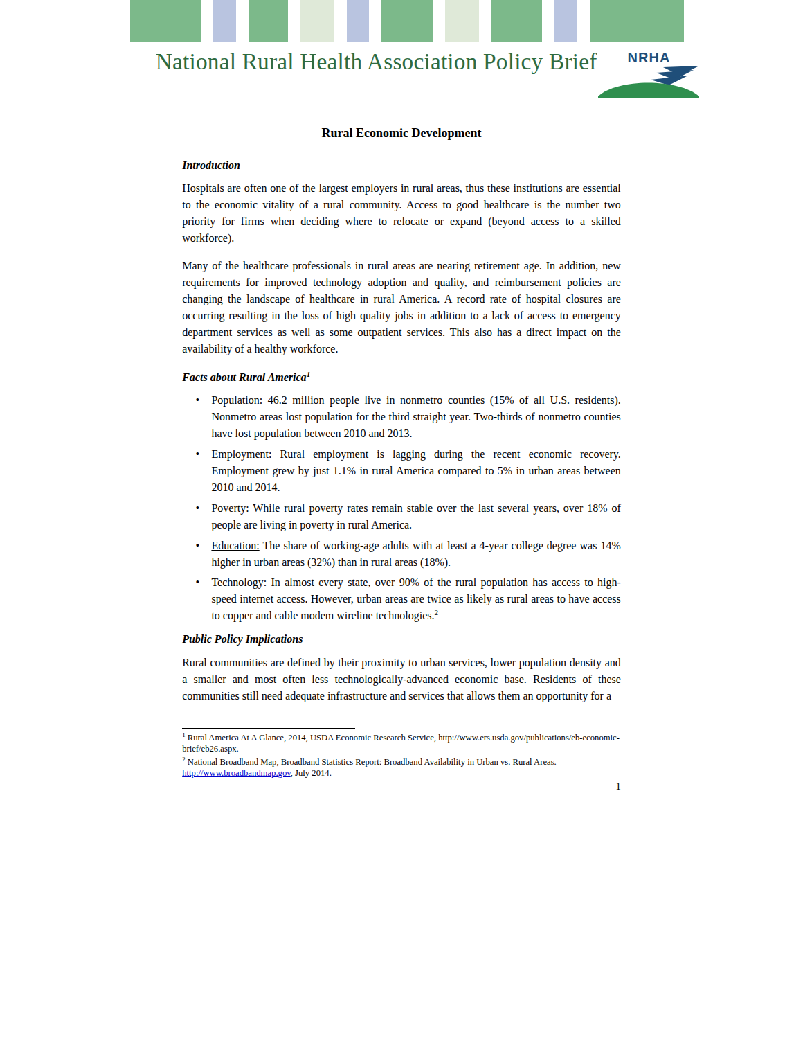National Rural Health Association Policy Brief
NRHA
Rural Economic Development
Introduction
Hospitals are often one of the largest employers in rural areas, thus these institutions are essential to the economic vitality of a rural community. Access to good healthcare is the number two priority for firms when deciding where to relocate or expand (beyond access to a skilled workforce).
Many of the healthcare professionals in rural areas are nearing retirement age. In addition, new requirements for improved technology adoption and quality, and reimbursement policies are changing the landscape of healthcare in rural America. A record rate of hospital closures are occurring resulting in the loss of high quality jobs in addition to a lack of access to emergency department services as well as some outpatient services. This also has a direct impact on the availability of a healthy workforce.
Facts about Rural America1
Population: 46.2 million people live in nonmetro counties (15% of all U.S. residents). Nonmetro areas lost population for the third straight year. Two-thirds of nonmetro counties have lost population between 2010 and 2013.
Employment: Rural employment is lagging during the recent economic recovery. Employment grew by just 1.1% in rural America compared to 5% in urban areas between 2010 and 2014.
Poverty: While rural poverty rates remain stable over the last several years, over 18% of people are living in poverty in rural America.
Education: The share of working-age adults with at least a 4-year college degree was 14% higher in urban areas (32%) than in rural areas (18%).
Technology: In almost every state, over 90% of the rural population has access to high-speed internet access. However, urban areas are twice as likely as rural areas to have access to copper and cable modem wireline technologies.2
Public Policy Implications
Rural communities are defined by their proximity to urban services, lower population density and a smaller and most often less technologically-advanced economic base. Residents of these communities still need adequate infrastructure and services that allows them an opportunity for a
1 Rural America At A Glance, 2014, USDA Economic Research Service, http://www.ers.usda.gov/publications/eb-economic-brief/eb26.aspx.
2 National Broadband Map, Broadband Statistics Report: Broadband Availability in Urban vs. Rural Areas. http://www.broadbandmap.gov, July 2014.
1